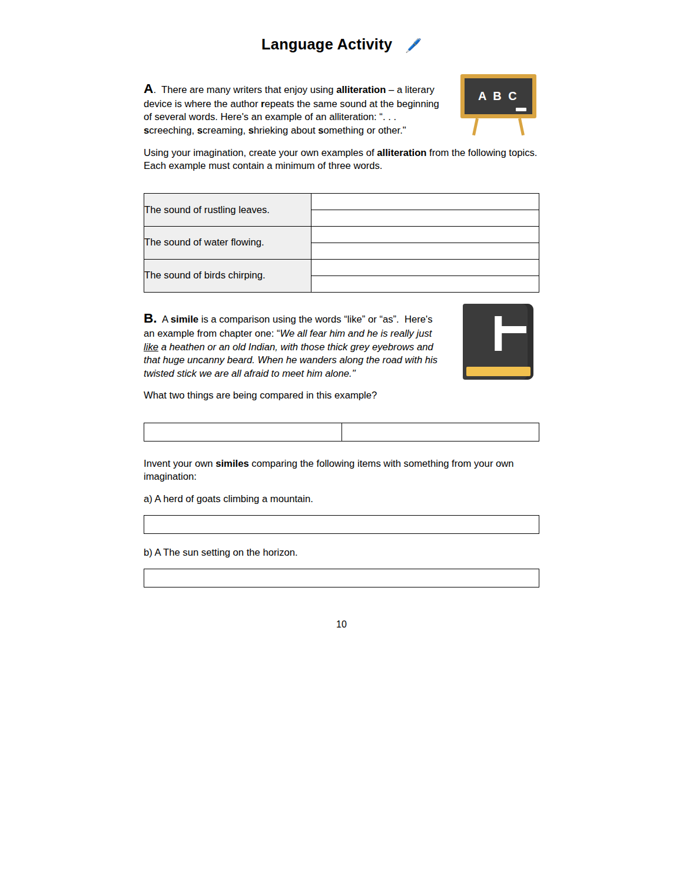Language Activity 🖊️
A B C
A. There are many writers that enjoy using alliteration – a literary device is where the author repeats the same sound at the beginning of several words. Here's an example of an alliteration: “. . . screeching, screaming, shrieking about something or other."
Using your imagination, create your own examples of alliteration from the following topics. Each example must contain a minimum of three words.
| The sound of rustling leaves. | |
| The sound of water flowing. | |
| The sound of birds chirping. | |
B. A simile is a comparison using the words “like” or “as”. Here's an example from chapter one: “We all fear him and he is really just like a heathen or an old Indian, with those thick grey eyebrows and that huge uncanny beard. When he wanders along the road with his twisted stick we are all afraid to meet him alone."
What two things are being compared in this example?
Invent your own similes comparing the following items with something from your own imagination:
a) A herd of goats climbing a mountain.
b) A The sun setting on the horizon.
10